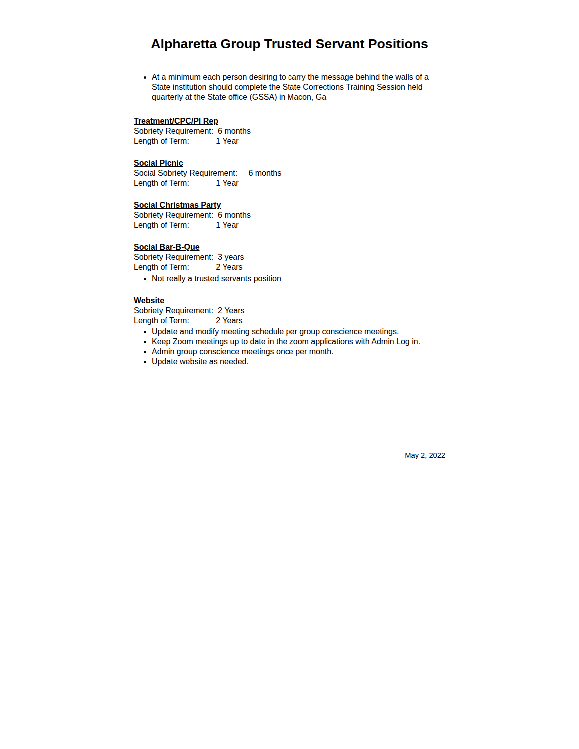Alpharetta Group Trusted Servant Positions
At a minimum each person desiring to carry the message behind the walls of a State institution should complete the State Corrections Training Session held quarterly at the State office (GSSA) in Macon, Ga
Treatment/CPC/PI Rep
Sobriety Requirement: 6 months
Length of Term: 1 Year
Social Picnic
Social Sobriety Requirement: 6 months
Length of Term: 1 Year
Social Christmas Party
Sobriety Requirement: 6 months
Length of Term: 1 Year
Social Bar-B-Que
Sobriety Requirement: 3 years
Length of Term: 2 Years
Not really a trusted servants position
Website
Sobriety Requirement: 2 Years
Length of Term: 2 Years
Update and modify meeting schedule per group conscience meetings.
Keep Zoom meetings up to date in the zoom applications with Admin Log in.
Admin group conscience meetings once per month.
Update website as needed.
May 2, 2022